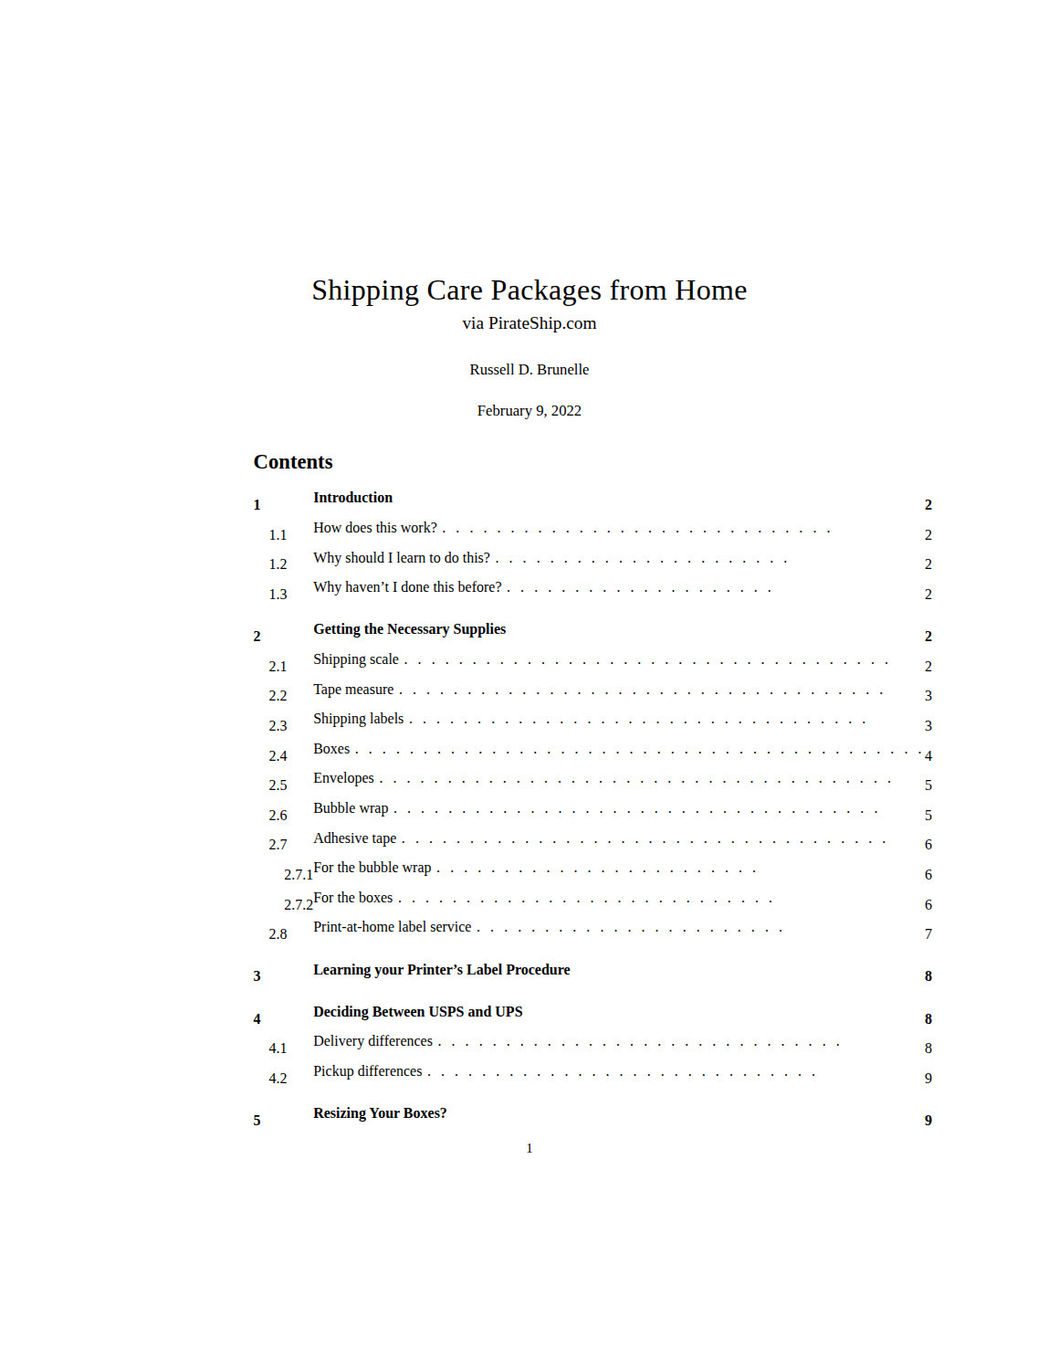Shipping Care Packages from Home
via PirateShip.com
Russell D. Brunelle
February 9, 2022
Contents
| 1 | Introduction | 2 |
| 1.1 | How does this work? . . . . . . . . . . . . . . . . . . . . . . . . . . . . . | 2 |
| 1.2 | Why should I learn to do this? . . . . . . . . . . . . . . . . . . . . . . | 2 |
| 1.3 | Why haven’t I done this before? . . . . . . . . . . . . . . . . . . . . | 2 |
| 2 | Getting the Necessary Supplies | 2 |
| 2.1 | Shipping scale . . . . . . . . . . . . . . . . . . . . . . . . . . . . . . . . . . . . | 2 |
| 2.2 | Tape measure . . . . . . . . . . . . . . . . . . . . . . . . . . . . . . . . . . . . | 3 |
| 2.3 | Shipping labels . . . . . . . . . . . . . . . . . . . . . . . . . . . . . . . . . . | 3 |
| 2.4 | Boxes . . . . . . . . . . . . . . . . . . . . . . . . . . . . . . . . . . . . . . . . . . | 4 |
| 2.5 | Envelopes . . . . . . . . . . . . . . . . . . . . . . . . . . . . . . . . . . . . . . | 5 |
| 2.6 | Bubble wrap . . . . . . . . . . . . . . . . . . . . . . . . . . . . . . . . . . . . | 5 |
| 2.7 | Adhesive tape . . . . . . . . . . . . . . . . . . . . . . . . . . . . . . . . . . . . | 6 |
| 2.7.1 | For the bubble wrap . . . . . . . . . . . . . . . . . . . . . . . . | 6 |
| 2.7.2 | For the boxes . . . . . . . . . . . . . . . . . . . . . . . . . . . . | 6 |
| 2.8 | Print-at-home label service . . . . . . . . . . . . . . . . . . . . . . . | 7 |
| 3 | Learning your Printer’s Label Procedure | 8 |
| 4 | Deciding Between USPS and UPS | 8 |
| 4.1 | Delivery differences . . . . . . . . . . . . . . . . . . . . . . . . . . . . . . | 8 |
| 4.2 | Pickup differences . . . . . . . . . . . . . . . . . . . . . . . . . . . . . | 9 |
| 5 | Resizing Your Boxes? | 9 |
1